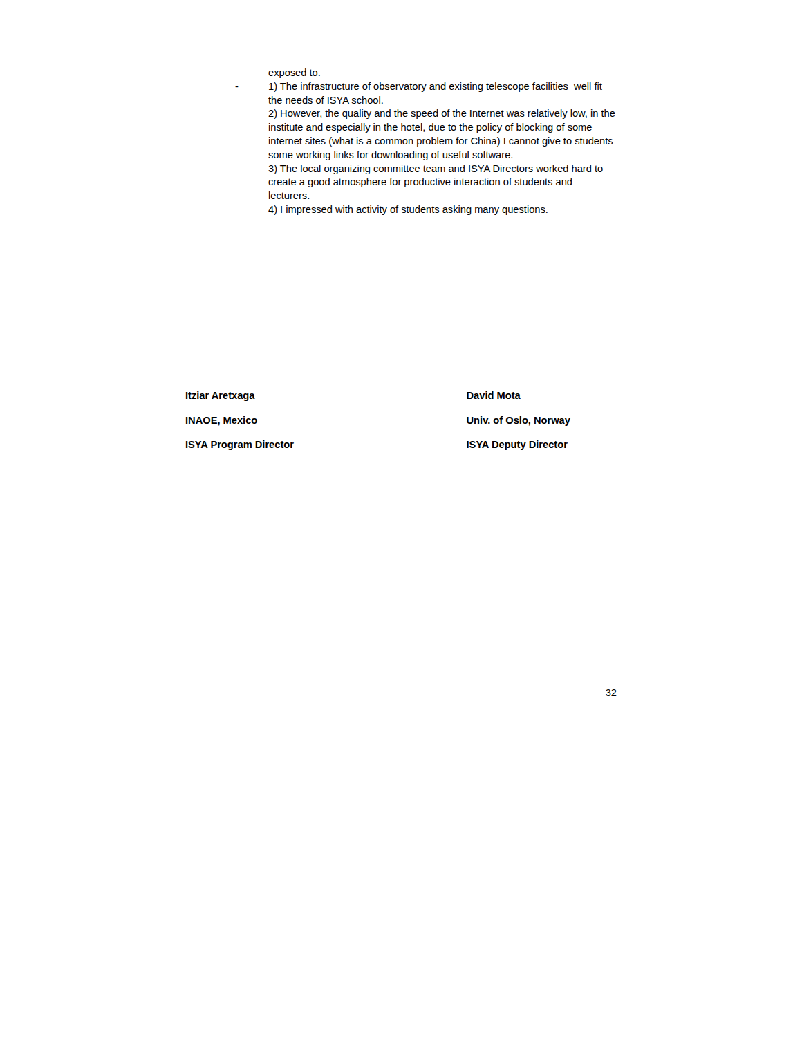exposed to.
1) The infrastructure of observatory and existing telescope facilities well fit the needs of ISYA school.
2) However, the quality and the speed of the Internet was relatively low, in the institute and especially in the hotel, due to the policy of blocking of some internet sites (what is a common problem for China) I cannot give to students some working links for downloading of useful software.
3) The local organizing committee team and ISYA Directors worked hard to create a good atmosphere for productive interaction of students and lecturers.
4) I impressed with activity of students asking many questions.
Itziar Aretxaga
INAOE, Mexico
ISYA Program Director
David Mota
Univ. of Oslo, Norway
ISYA Deputy Director
32